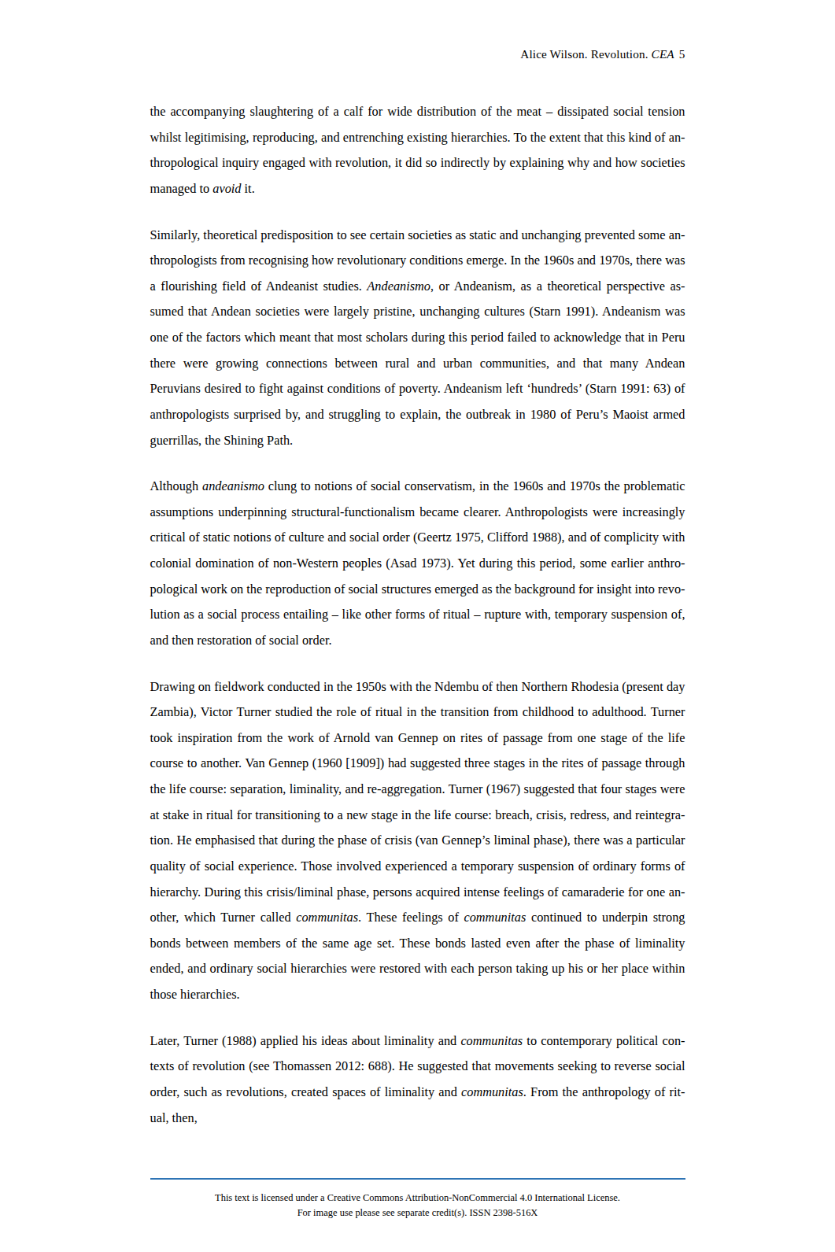Alice Wilson. Revolution. CEA 5
the accompanying slaughtering of a calf for wide distribution of the meat – dissipated social tension whilst legitimising, reproducing, and entrenching existing hierarchies. To the extent that this kind of anthropological inquiry engaged with revolution, it did so indirectly by explaining why and how societies managed to avoid it.
Similarly, theoretical predisposition to see certain societies as static and unchanging prevented some anthropologists from recognising how revolutionary conditions emerge. In the 1960s and 1970s, there was a flourishing field of Andeanist studies. Andeanismo, or Andeanism, as a theoretical perspective assumed that Andean societies were largely pristine, unchanging cultures (Starn 1991). Andeanism was one of the factors which meant that most scholars during this period failed to acknowledge that in Peru there were growing connections between rural and urban communities, and that many Andean Peruvians desired to fight against conditions of poverty. Andeanism left ‘hundreds’ (Starn 1991: 63) of anthropologists surprised by, and struggling to explain, the outbreak in 1980 of Peru’s Maoist armed guerrillas, the Shining Path.
Although andeanismo clung to notions of social conservatism, in the 1960s and 1970s the problematic assumptions underpinning structural-functionalism became clearer. Anthropologists were increasingly critical of static notions of culture and social order (Geertz 1975, Clifford 1988), and of complicity with colonial domination of non-Western peoples (Asad 1973). Yet during this period, some earlier anthropological work on the reproduction of social structures emerged as the background for insight into revolution as a social process entailing – like other forms of ritual – rupture with, temporary suspension of, and then restoration of social order.
Drawing on fieldwork conducted in the 1950s with the Ndembu of then Northern Rhodesia (present day Zambia), Victor Turner studied the role of ritual in the transition from childhood to adulthood. Turner took inspiration from the work of Arnold van Gennep on rites of passage from one stage of the life course to another. Van Gennep (1960 [1909]) had suggested three stages in the rites of passage through the life course: separation, liminality, and re-aggregation. Turner (1967) suggested that four stages were at stake in ritual for transitioning to a new stage in the life course: breach, crisis, redress, and reintegration. He emphasised that during the phase of crisis (van Gennep’s liminal phase), there was a particular quality of social experience. Those involved experienced a temporary suspension of ordinary forms of hierarchy. During this crisis/liminal phase, persons acquired intense feelings of camaraderie for one another, which Turner called communitas. These feelings of communitas continued to underpin strong bonds between members of the same age set. These bonds lasted even after the phase of liminality ended, and ordinary social hierarchies were restored with each person taking up his or her place within those hierarchies.
Later, Turner (1988) applied his ideas about liminality and communitas to contemporary political contexts of revolution (see Thomassen 2012: 688). He suggested that movements seeking to reverse social order, such as revolutions, created spaces of liminality and communitas. From the anthropology of ritual, then,
This text is licensed under a Creative Commons Attribution-NonCommercial 4.0 International License.
For image use please see separate credit(s). ISSN 2398-516X